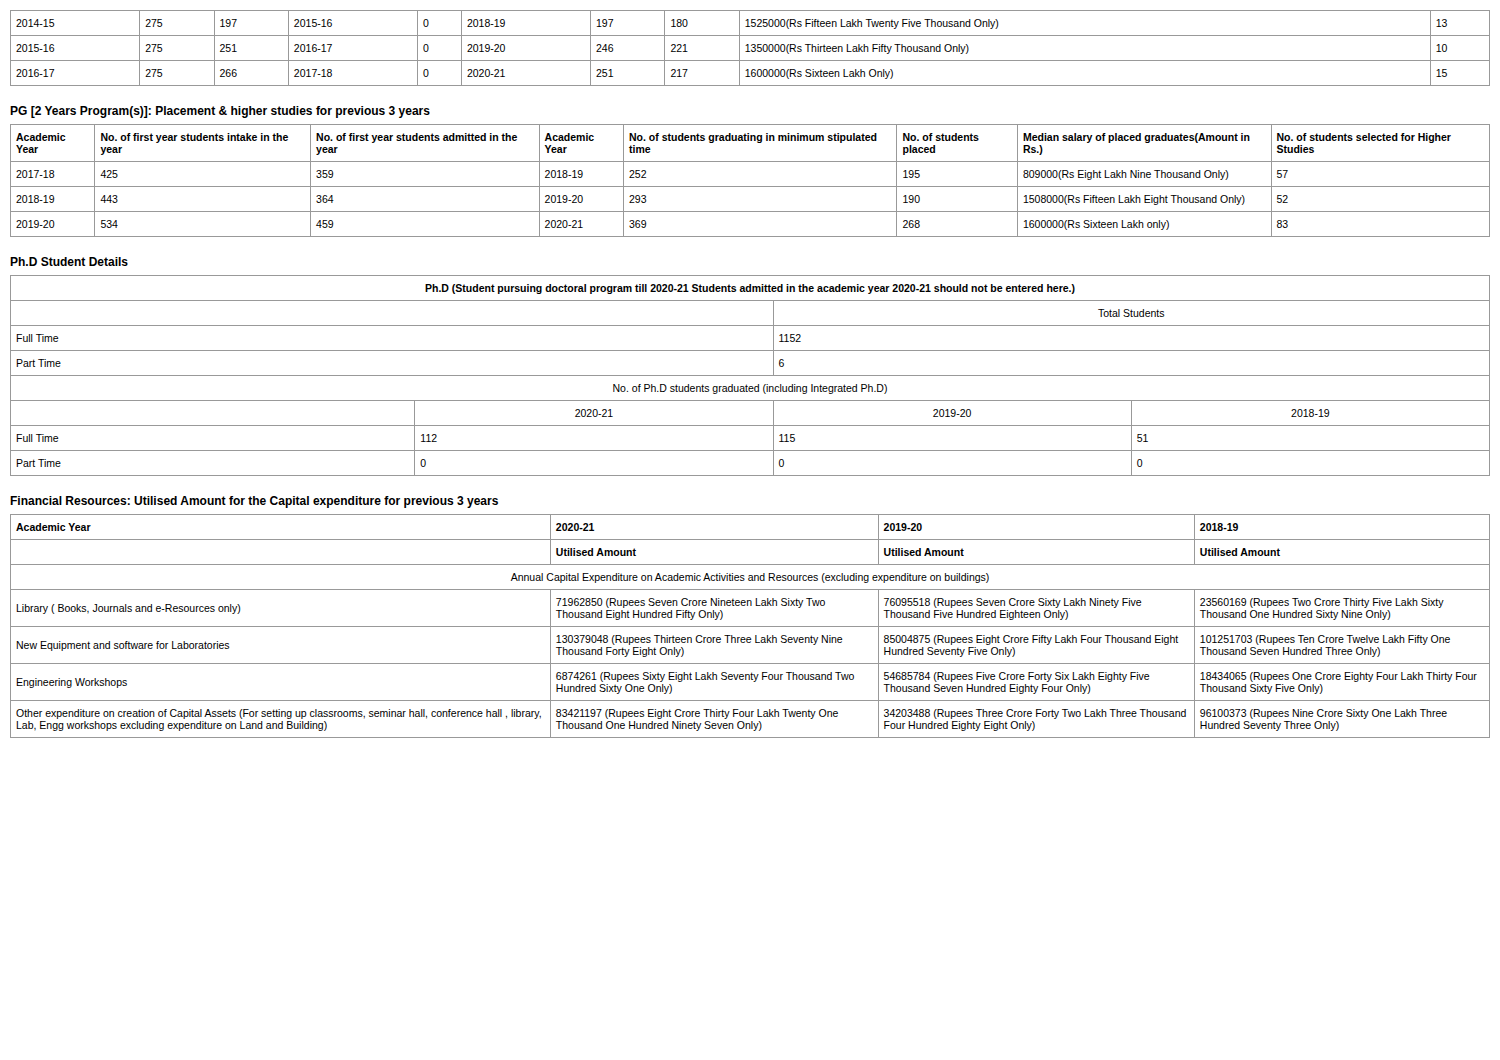| 2014-15 | 275 | 197 | 2015-16 | 0 | 2018-19 | 197 | 180 | 1525000(Rs Fifteen Lakh Twenty Five Thousand Only) | 13 |
| 2015-16 | 275 | 251 | 2016-17 | 0 | 2019-20 | 246 | 221 | 1350000(Rs Thirteen Lakh Fifty Thousand Only) | 10 |
| 2016-17 | 275 | 266 | 2017-18 | 0 | 2020-21 | 251 | 217 | 1600000(Rs Sixteen Lakh Only) | 15 |
PG [2 Years Program(s)]: Placement & higher studies for previous 3 years
| Academic Year | No. of first year students intake in the year | No. of first year students admitted in the year | Academic Year | No. of students graduating in minimum stipulated time | No. of students placed | Median salary of placed graduates(Amount in Rs.) | No. of students selected for Higher Studies |
| --- | --- | --- | --- | --- | --- | --- | --- |
| 2017-18 | 425 | 359 | 2018-19 | 252 | 195 | 809000(Rs Eight Lakh Nine Thousand Only) | 57 |
| 2018-19 | 443 | 364 | 2019-20 | 293 | 190 | 1508000(Rs Fifteen Lakh Eight Thousand Only) | 52 |
| 2019-20 | 534 | 459 | 2020-21 | 369 | 268 | 1600000(Rs Sixteen Lakh only) | 83 |
Ph.D Student Details
| Ph.D (Student pursuing doctoral program till 2020-21 Students admitted in the academic year 2020-21 should not be entered here.) |
| | Total Students |
| Full Time | 1152 |
| Part Time | 6 |
| No. of Ph.D students graduated (including Integrated Ph.D) |
| | 2020-21 | 2019-20 | 2018-19 |
| Full Time | 112 | 115 | 51 |
| Part Time | 0 | 0 | 0 |
Financial Resources: Utilised Amount for the Capital expenditure for previous 3 years
| Academic Year | 2020-21 | 2019-20 | 2018-19 |
| --- | --- | --- | --- |
| | Utilised Amount | Utilised Amount | Utilised Amount |
| Annual Capital Expenditure on Academic Activities and Resources (excluding expenditure on buildings) |
| Library ( Books, Journals and e-Resources only) | 71962850 (Rupees Seven Crore Nineteen Lakh Sixty Two Thousand Eight Hundred Fifty Only) | 76095518 (Rupees Seven Crore Sixty Lakh Ninety Five Thousand Five Hundred Eighteen Only) | 23560169 (Rupees Two Crore Thirty Five Lakh Sixty Thousand One Hundred Sixty Nine Only) |
| New Equipment and software for Laboratories | 130379048 (Rupees Thirteen Crore Three Lakh Seventy Nine Thousand Forty Eight Only) | 85004875 (Rupees Eight Crore Fifty Lakh Four Thousand Eight Hundred Seventy Five Only) | 101251703 (Rupees Ten Crore Twelve Lakh Fifty One Thousand Seven Hundred Three Only) |
| Engineering Workshops | 6874261 (Rupees Sixty Eight Lakh Seventy Four Thousand Two Hundred Sixty One Only) | 54685784 (Rupees Five Crore Forty Six Lakh Eighty Five Thousand Seven Hundred Eighty Four Only) | 18434065 (Rupees One Crore Eighty Four Lakh Thirty Four Thousand Sixty Five Only) |
| Other expenditure on creation of Capital Assets (For setting up classrooms, seminar hall, conference hall , library, Lab, Engg workshops excluding expenditure on Land and Building) | 83421197 (Rupees Eight Crore Thirty Four Lakh Twenty One Thousand One Hundred Ninety Seven Only) | 34203488 (Rupees Three Crore Forty Two Lakh Three Thousand Four Hundred Eighty Eight Only) | 96100373 (Rupees Nine Crore Sixty One Lakh Three Hundred Seventy Three Only) |